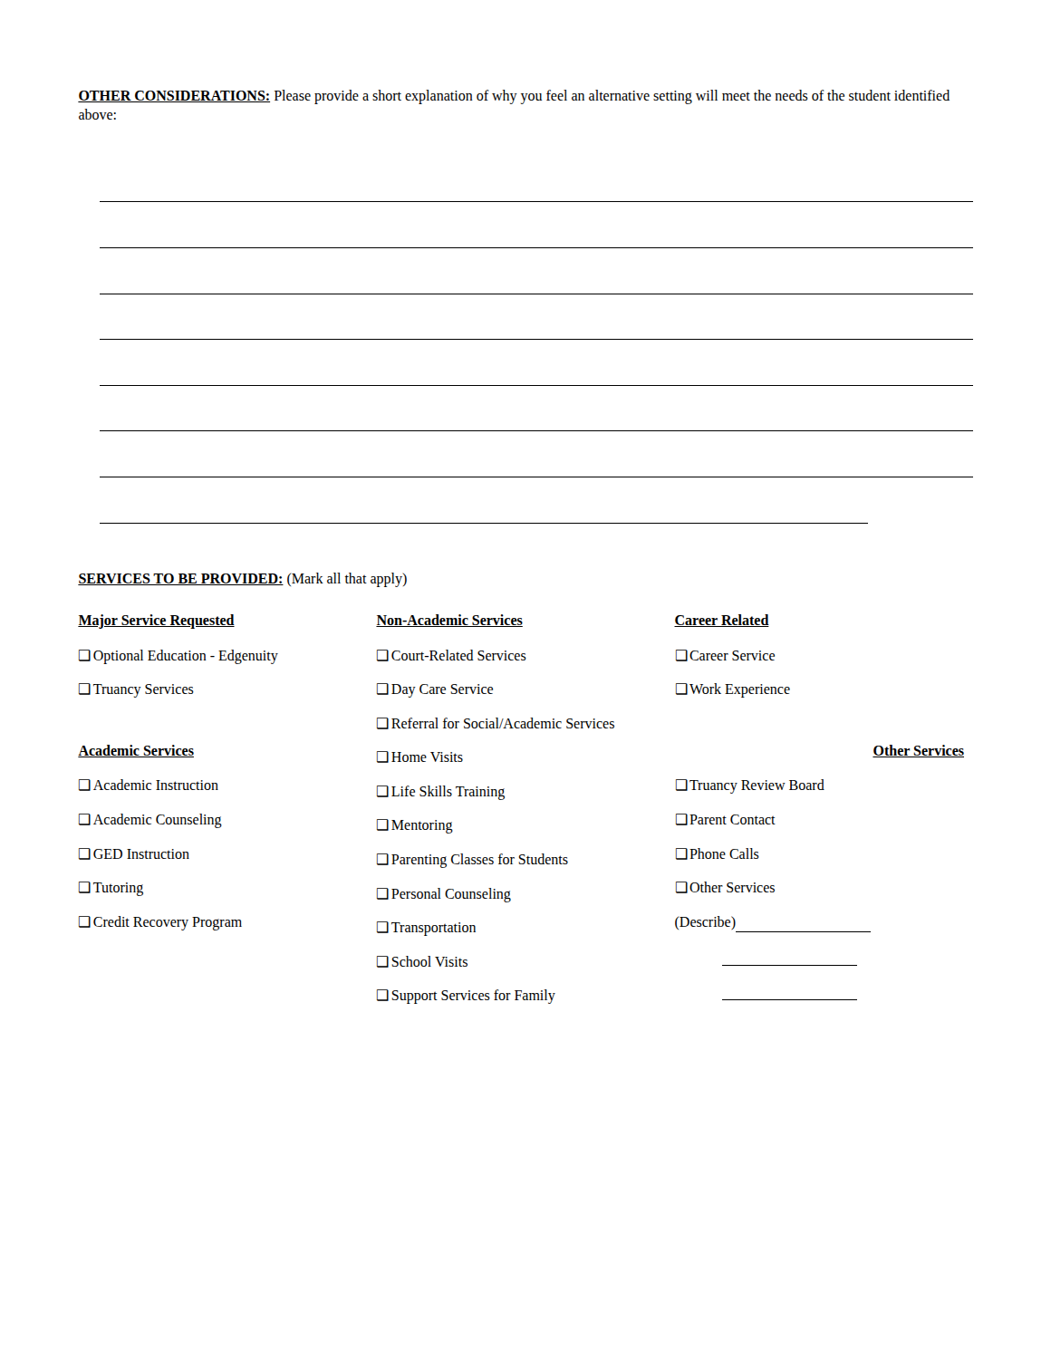OTHER CONSIDERATIONS: Please provide a short explanation of why you feel an alternative setting will meet the needs of the student identified above:
SERVICES TO BE PROVIDED: (Mark all that apply)
| Major Service Requested ❑ Optional Education - Edgenuity ❑ Truancy Services Academic Services ❑ Academic Instruction ❑ Academic Counseling ❑ GED Instruction ❑ Tutoring ❑ Credit Recovery Program | Non-Academic Services ❑ Court-Related Services ❑ Day Care Service ❑ Referral for Social/Academic Services ❑ Home Visits ❑ Life Skills Training ❑ Mentoring ❑ Parenting Classes for Students ❑ Personal Counseling ❑ Transportation ❑ School Visits ❑ Support Services for Family | Career Related ❑ Career Service ❑ Work Experience Other Services ❑ Truancy Review Board ❑ Parent Contact ❑ Phone Calls ❑ Other Services (Describe) |